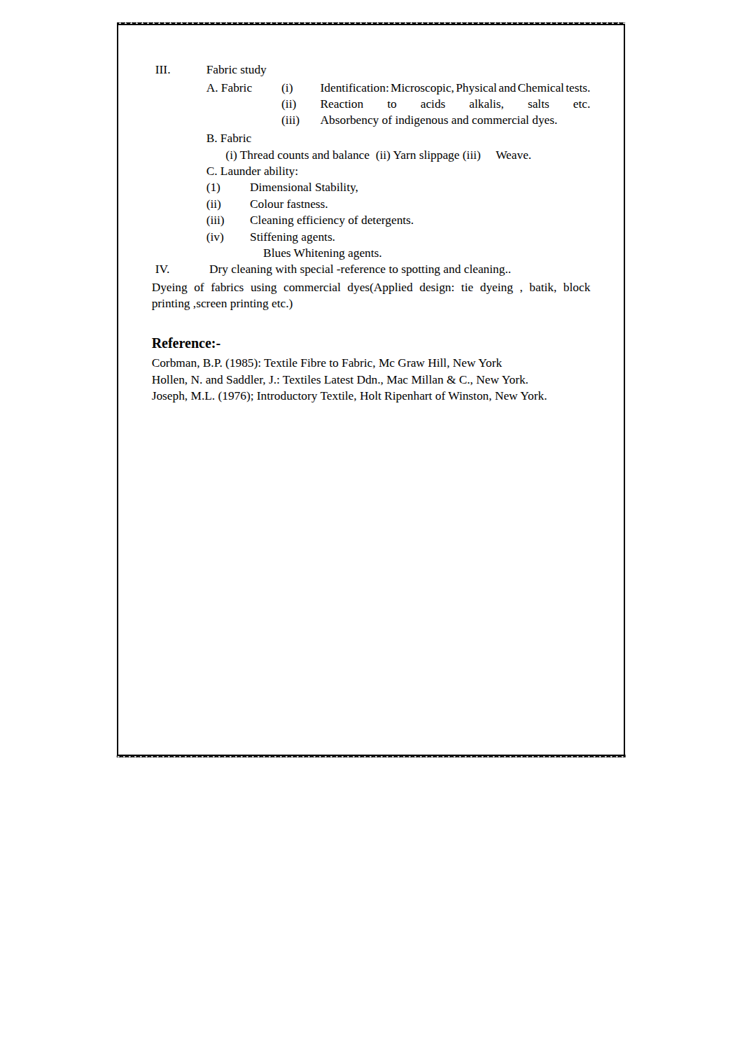III.
Fabric study
A. Fabric
(i) Identification: Microscopic, Physical and Chemical tests.
(ii) Reaction to acids alkalis, salts etc.
(iii) Absorbency of indigenous and commercial dyes.
B. Fabric
(i) Thread counts and balance (ii) Yarn slippage (iii) Weave.
C. Launder ability:
(1) Dimensional Stability,
(ii) Colour fastness.
(iii) Cleaning efficiency of detergents.
(iv) Stiffening agents.
Blues Whitening agents.
IV.
Dry cleaning with special -reference to spotting and cleaning..
Dyeing of fabrics using commercial dyes(Applied design: tie dyeing , batik, block printing ,screen printing etc.)
Reference:-
Corbman, B.P. (1985): Textile Fibre to Fabric, Mc Graw Hill, New York
Hollen, N. and Saddler, J.: Textiles Latest Ddn., Mac Millan & C., New York.
Joseph, M.L. (1976); Introductory Textile, Holt Ripenhart of Winston, New York.